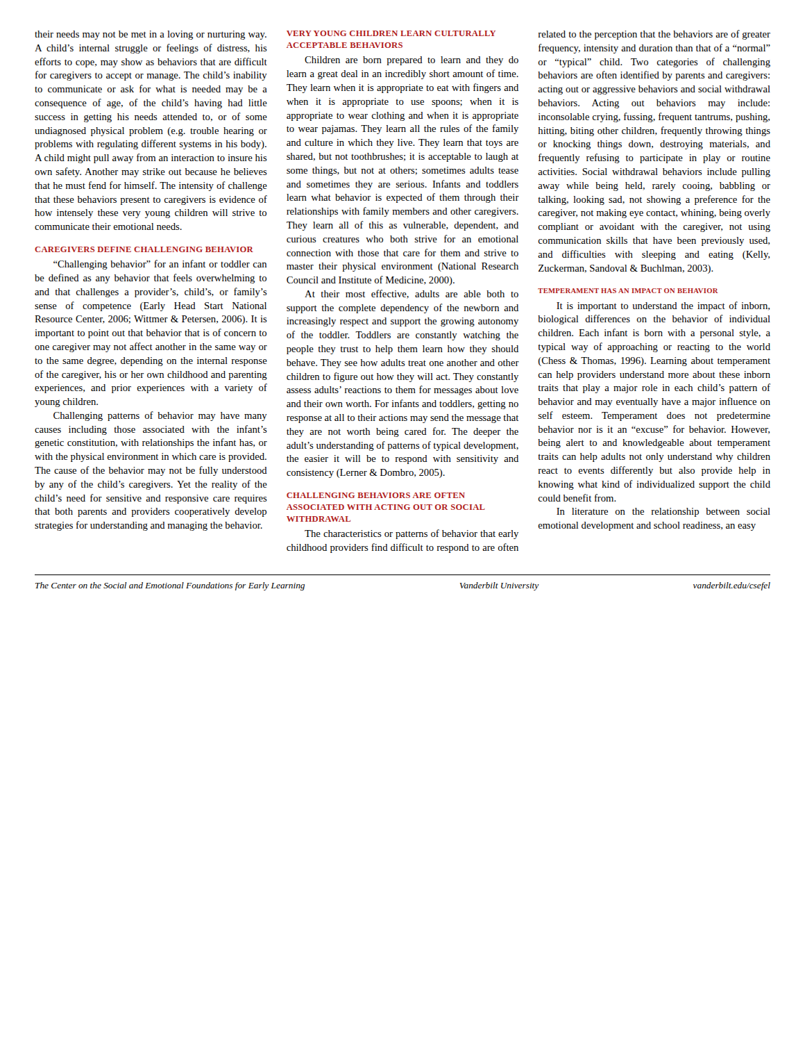their needs may not be met in a loving or nurturing way. A child’s internal struggle or feelings of distress, his efforts to cope, may show as behaviors that are difficult for caregivers to accept or manage. The child’s inability to communicate or ask for what is needed may be a consequence of age, of the child’s having had little success in getting his needs attended to, or of some undiagnosed physical problem (e.g. trouble hearing or problems with regulating different systems in his body). A child might pull away from an interaction to insure his own safety. Another may strike out because he believes that he must fend for himself. The intensity of challenge that these behaviors present to caregivers is evidence of how intensely these very young children will strive to communicate their emotional needs.
Caregivers Define Challenging Behavior
“Challenging behavior” for an infant or toddler can be defined as any behavior that feels overwhelming to and that challenges a provider’s, child’s, or family’s sense of competence (Early Head Start National Resource Center, 2006; Wittmer & Petersen, 2006). It is important to point out that behavior that is of concern to one caregiver may not affect another in the same way or to the same degree, depending on the internal response of the caregiver, his or her own childhood and parenting experiences, and prior experiences with a variety of young children.
Challenging patterns of behavior may have many causes including those associated with the infant’s genetic constitution, with relationships the infant has, or with the physical environment in which care is provided. The cause of the behavior may not be fully understood by any of the child’s caregivers. Yet the reality of the child’s need for sensitive and responsive care requires that both parents and providers cooperatively develop strategies for understanding and managing the behavior.
Very Young Children Learn culturally Acceptable Behaviors
Children are born prepared to learn and they do learn a great deal in an incredibly short amount of time. They learn when it is appropriate to eat with fingers and when it is appropriate to use spoons; when it is appropriate to wear clothing and when it is appropriate to wear pajamas. They learn all the rules of the family and culture in which they live. They learn that toys are shared, but not toothbrushes; it is acceptable to laugh at some things, but not at others; sometimes adults tease and sometimes they are serious. Infants and toddlers learn what behavior is expected of them through their relationships with family members and other caregivers. They learn all of this as vulnerable, dependent, and curious creatures who both strive for an emotional connection with those that care for them and strive to master their physical environment (National Research Council and Institute of Medicine, 2000).
At their most effective, adults are able both to support the complete dependency of the newborn and increasingly respect and support the growing autonomy of the toddler. Toddlers are constantly watching the people they trust to help them learn how they should behave. They see how adults treat one another and other children to figure out how they will act. They constantly assess adults’ reactions to them for messages about love and their own worth. For infants and toddlers, getting no response at all to their actions may send the message that they are not worth being cared for. The deeper the adult’s understanding of patterns of typical development, the easier it will be to respond with sensitivity and consistency (Lerner & Dombro, 2005).
Challenging Behaviors ARE Often Associated with Acting Out or Social Withdrawal
The characteristics or patterns of behavior that early childhood providers find difficult to respond to are often related to the perception that the behaviors are of greater frequency, intensity and duration than that of a “normal” or “typical” child. Two categories of challenging behaviors are often identified by parents and caregivers: acting out or aggressive behaviors and social withdrawal behaviors. Acting out behaviors may include: inconsolable crying, fussing, frequent tantrums, pushing, hitting, biting other children, frequently throwing things or knocking things down, destroying materials, and frequently refusing to participate in play or routine activities. Social withdrawal behaviors include pulling away while being held, rarely cooing, babbling or talking, looking sad, not showing a preference for the caregiver, not making eye contact, whining, being overly compliant or avoidant with the caregiver, not using communication skills that have been previously used, and difficulties with sleeping and eating (Kelly, Zuckerman, Sandoval & Buchlman, 2003).
temperament has an impact On Behavior
It is important to understand the impact of inborn, biological differences on the behavior of individual children. Each infant is born with a personal style, a typical way of approaching or reacting to the world (Chess & Thomas, 1996). Learning about temperament can help providers understand more about these inborn traits that play a major role in each child’s pattern of behavior and may eventually have a major influence on self esteem. Temperament does not predetermine behavior nor is it an “excuse” for behavior. However, being alert to and knowledgeable about temperament traits can help adults not only understand why children react to events differently but also provide help in knowing what kind of individualized support the child could benefit from.
In literature on the relationship between social emotional development and school readiness, an easy
The Center on the Social and Emotional Foundations for Early Learning Vanderbilt University vanderbilt.edu/csefel